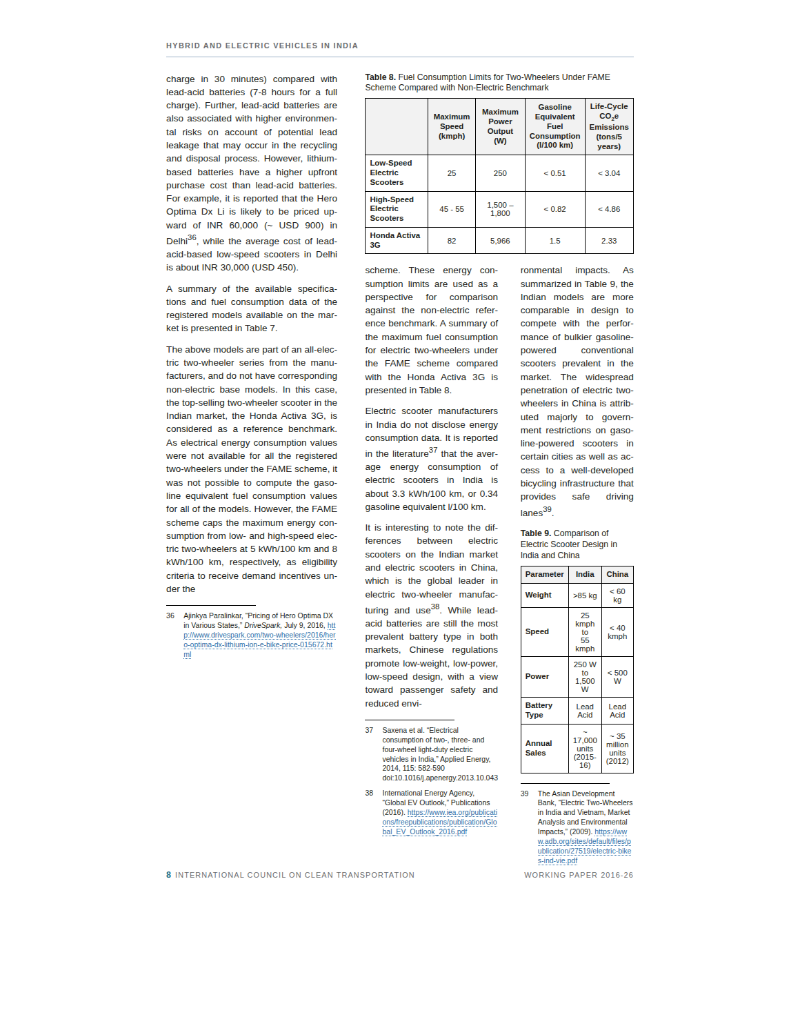Hybrid and Electric Vehicles in India
charge in 30 minutes) compared with lead-acid batteries (7-8 hours for a full charge). Further, lead-acid batteries are also associated with higher environmental risks on account of potential lead leakage that may occur in the recycling and disposal process. However, lithium-based batteries have a higher upfront purchase cost than lead-acid batteries. For example, it is reported that the Hero Optima Dx Li is likely to be priced upward of INR 60,000 (~ USD 900) in Delhi36, while the average cost of lead-acid-based low-speed scooters in Delhi is about INR 30,000 (USD 450).
A summary of the available specifications and fuel consumption data of the registered models available on the market is presented in Table 7.
The above models are part of an all-electric two-wheeler series from the manufacturers, and do not have corresponding non-electric base models. In this case, the top-selling two-wheeler scooter in the Indian market, the Honda Activa 3G, is considered as a reference benchmark. As electrical energy consumption values were not available for all the registered two-wheelers under the FAME scheme, it was not possible to compute the gasoline equivalent fuel consumption values for all of the models. However, the FAME scheme caps the maximum energy consumption from low- and high-speed electric two-wheelers at 5 kWh/100 km and 8 kWh/100 km, respectively, as eligibility criteria to receive demand incentives under the
36
Ajinkya Paralinkar, “Pricing of Hero Optima DX in Various States,” DriveSpark, July 9, 2016, http://www.drivespark.com/two-wheelers/2016/hero-optima-dx-lithium-ion-e-bike-price-015672.html
Table 8. Fuel Consumption Limits for Two-Wheelers Under FAME Scheme Compared with Non-Electric Benchmark
| | Maximum Speed (kmph) | Maximum Power Output (W) | Gasoline Equivalent Fuel Consumption (l/100 km) | Life-Cycle CO 2 e Emissions (tons/5 years) |
| --- | --- | --- | --- | --- |
| Low-Speed Electric Scooters | 25 | 250 | < 0.51 | < 3.04 |
| High-Speed Electric Scooters | 45 - 55 | 1,500 – 1,800 | < 0.82 | < 4.86 |
| Honda Activa 3G | 82 | 5,966 | 1.5 | 2.33 |
scheme. These energy consumption limits are used as a perspective for comparison against the non-electric reference benchmark. A summary of the maximum fuel consumption for electric two-wheelers under the FAME scheme compared with the Honda Activa 3G is presented in Table 8.
Electric scooter manufacturers in India do not disclose energy consumption data. It is reported in the literature37 that the average energy consumption of electric scooters in India is about 3.3 kWh/100 km, or 0.34 gasoline equivalent l/100 km.
It is interesting to note the differences between electric scooters on the Indian market and electric scooters in China, which is the global leader in electric two-wheeler manufacturing and use38. While lead-acid batteries are still the most prevalent battery type in both markets, Chinese regulations promote low-weight, low-power, low-speed design, with a view toward passenger safety and reduced envi-
37
Saxena et al. “Electrical consumption of two-, three- and four-wheel light-duty electric vehicles in India,” Applied Energy, 2014, 115: 582-590 doi:10.1016/j.apenergy.2013.10.043
38
International Energy Agency, “Global EV Outlook,” Publications (2016). https://www.iea.org/publications/freepublications/publication/Global_EV_Outlook_2016.pdf
ronmental impacts. As summarized in Table 9, the Indian models are more comparable in design to compete with the performance of bulkier gasoline-powered conventional scooters prevalent in the market. The widespread penetration of electric two-wheelers in China is attributed majorly to government restrictions on gasoline-powered scooters in certain cities as well as access to a well-developed bicycling infrastructure that provides safe driving lanes39.
Table 9. Comparison of Electric Scooter Design in India and China
| Parameter | India | China |
| --- | --- | --- |
| Weight | >85 kg | < 60 kg |
| Speed | 25 kmph to 55 kmph | < 40 kmph |
| Power | 250 W to 1,500 W | < 500 W |
| Battery Type | Lead Acid | Lead Acid |
| Annual Sales | ~ 17,000 units (2015-16) | ~ 35 million units (2012) |
39
The Asian Development Bank, “Electric Two-Wheelers in India and Vietnam, Market Analysis and Environmental Impacts,” (2009). https://www.adb.org/sites/default/files/publication/27519/electric-bikes-ind-vie.pdf
8 International Council on Clean Transportation
Working Paper 2016-26